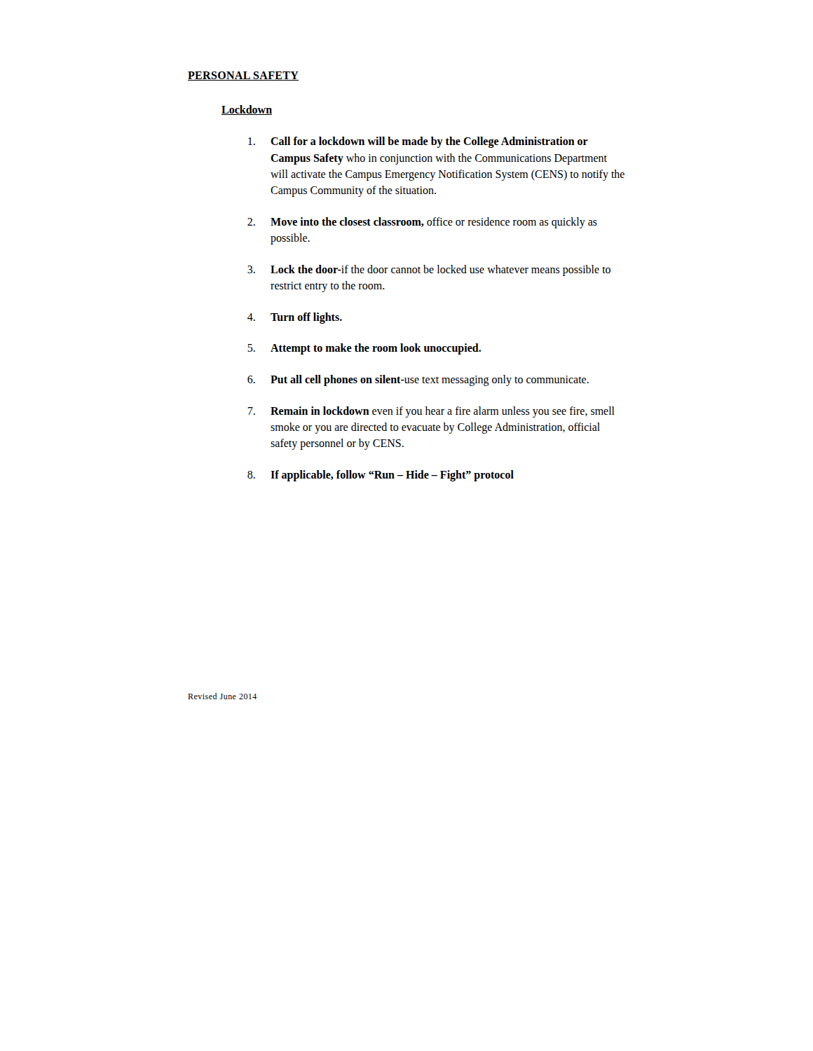PERSONAL SAFETY
Lockdown
Call for a lockdown will be made by the College Administration or Campus Safety who in conjunction with the Communications Department will activate the Campus Emergency Notification System (CENS) to notify the Campus Community of the situation.
Move into the closest classroom, office or residence room as quickly as possible.
Lock the door-if the door cannot be locked use whatever means possible to restrict entry to the room.
Turn off lights.
Attempt to make the room look unoccupied.
Put all cell phones on silent-use text messaging only to communicate.
Remain in lockdown even if you hear a fire alarm unless you see fire, smell smoke or you are directed to evacuate by College Administration, official safety personnel or by CENS.
If applicable, follow “Run – Hide – Fight” protocol
Revised June 2014